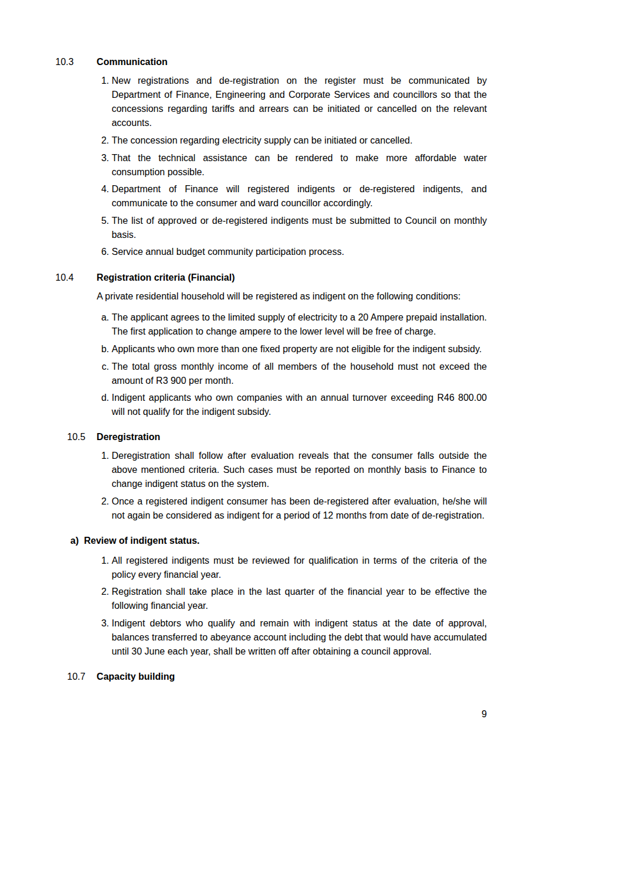10.3 Communication
New registrations and de-registration on the register must be communicated by Department of Finance, Engineering and Corporate Services and councillors so that the concessions regarding tariffs and arrears can be initiated or cancelled on the relevant accounts.
The concession regarding electricity supply can be initiated or cancelled.
That the technical assistance can be rendered to make more affordable water consumption possible.
Department of Finance will registered indigents or de-registered indigents, and communicate to the consumer and ward councillor accordingly.
The list of approved or de-registered indigents must be submitted to Council on monthly basis.
Service annual budget community participation process.
10.4 Registration criteria (Financial)
A private residential household will be registered as indigent on the following conditions:
The applicant agrees to the limited supply of electricity to a 20 Ampere prepaid installation. The first application to change ampere to the lower level will be free of charge.
Applicants who own more than one fixed property are not eligible for the indigent subsidy.
The total gross monthly income of all members of the household must not exceed the amount of R3 900 per month.
Indigent applicants who own companies with an annual turnover exceeding R46 800.00 will not qualify for the indigent subsidy.
10.5 Deregistration
Deregistration shall follow after evaluation reveals that the consumer falls outside the above mentioned criteria. Such cases must be reported on monthly basis to Finance to change indigent status on the system.
Once a registered indigent consumer has been de-registered after evaluation, he/she will not again be considered as indigent for a period of 12 months from date of de-registration.
a) Review of indigent status.
All registered indigents must be reviewed for qualification in terms of the criteria of the policy every financial year.
Registration shall take place in the last quarter of the financial year to be effective the following financial year.
Indigent debtors who qualify and remain with indigent status at the date of approval, balances transferred to abeyance account including the debt that would have accumulated until 30 June each year, shall be written off after obtaining a council approval.
10.7 Capacity building
9